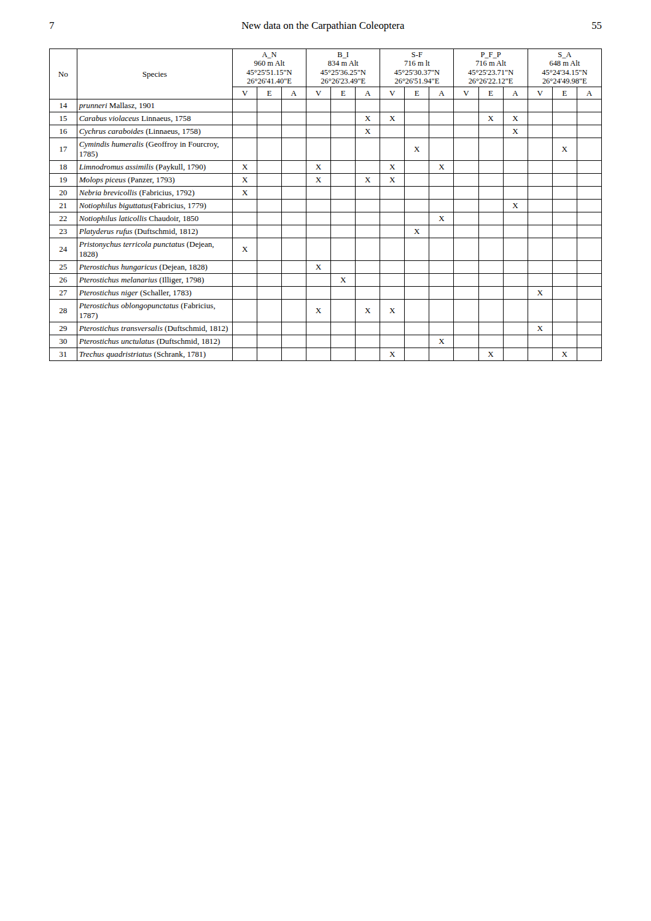7 New data on the Carpathian Coleoptera 55
| No | Species | A_N 960 m Alt 45°25'51.15"N 26°26'41.40"E | B_I 834 m Alt 45°25'36.25"N 26°26'23.49"E | S-F 716 m lt 45°25'30.37"N 26°26'51.94"E | P_F_P 716 m Alt 45°25'23.71"N 26°26'22.12"E | S_A 648 m Alt 45°24'34.15"N 26°24'49.98"E |
| --- | --- | --- | --- | --- | --- | --- |
| V | E | A | V | E | A | V | E | A | V | E | A | V | E | A |
| 14 | prunneri Mallasz, 1901 | | | | | | | | | | | | | | | |
| 15 | Carabus violaceus Linnaeus, 1758 | | | | | | X | X | | | | X | X | | | |
| 16 | Cychrus caraboides (Linnaeus, 1758) | | | | | | X | | | | | | X | | | |
| 17 | Cymindis humeralis (Geoffroy in Fourcroy, 1785) | | | | | | | | X | | | | | | X | |
| 18 | Limnodromus assimilis (Paykull, 1790) | X | | | X | | | X | | X | | | | | | |
| 19 | Molops piceus (Panzer, 1793) | X | | | X | | X | X | | | | | | | | |
| 20 | Nebria brevicollis (Fabricius, 1792) | X | | | | | | | | | | | | | | |
| 21 | Notiophilus biguttatus (Fabricius, 1779) | | | | | | | | | | | | X | | | |
| 22 | Notiophilus laticollis Chaudoir, 1850 | | | | | | | | | X | | | | | | |
| 23 | Platyderus rufus (Duftschmid, 1812) | | | | | | | | X | | | | | | | |
| 24 | Pristonychus terricola punctatus (Dejean, 1828) | X | | | | | | | | | | | | | | |
| 25 | Pterostichus hungaricus (Dejean, 1828) | | | | X | | | | | | | | | | | |
| 26 | Pterostichus melanarius (Illiger, 1798) | | | | | X | | | | | | | | | | |
| 27 | Pterostichus niger (Schaller, 1783) | | | | | | | | | | | | | X | | |
| 28 | Pterostichus oblongopunctatus (Fabricius, 1787) | | | | X | | X | X | | | | | | | | |
| 29 | Pterostichus transversalis (Duftschmid, 1812) | | | | | | | | | | | | | X | | |
| 30 | Pterostichus unctulatus (Duftschmid, 1812) | | | | | | | | | X | | | | | | |
| 31 | Trechus quadristriatus (Schrank, 1781) | | | | | | | X | | | | X | | | X | |